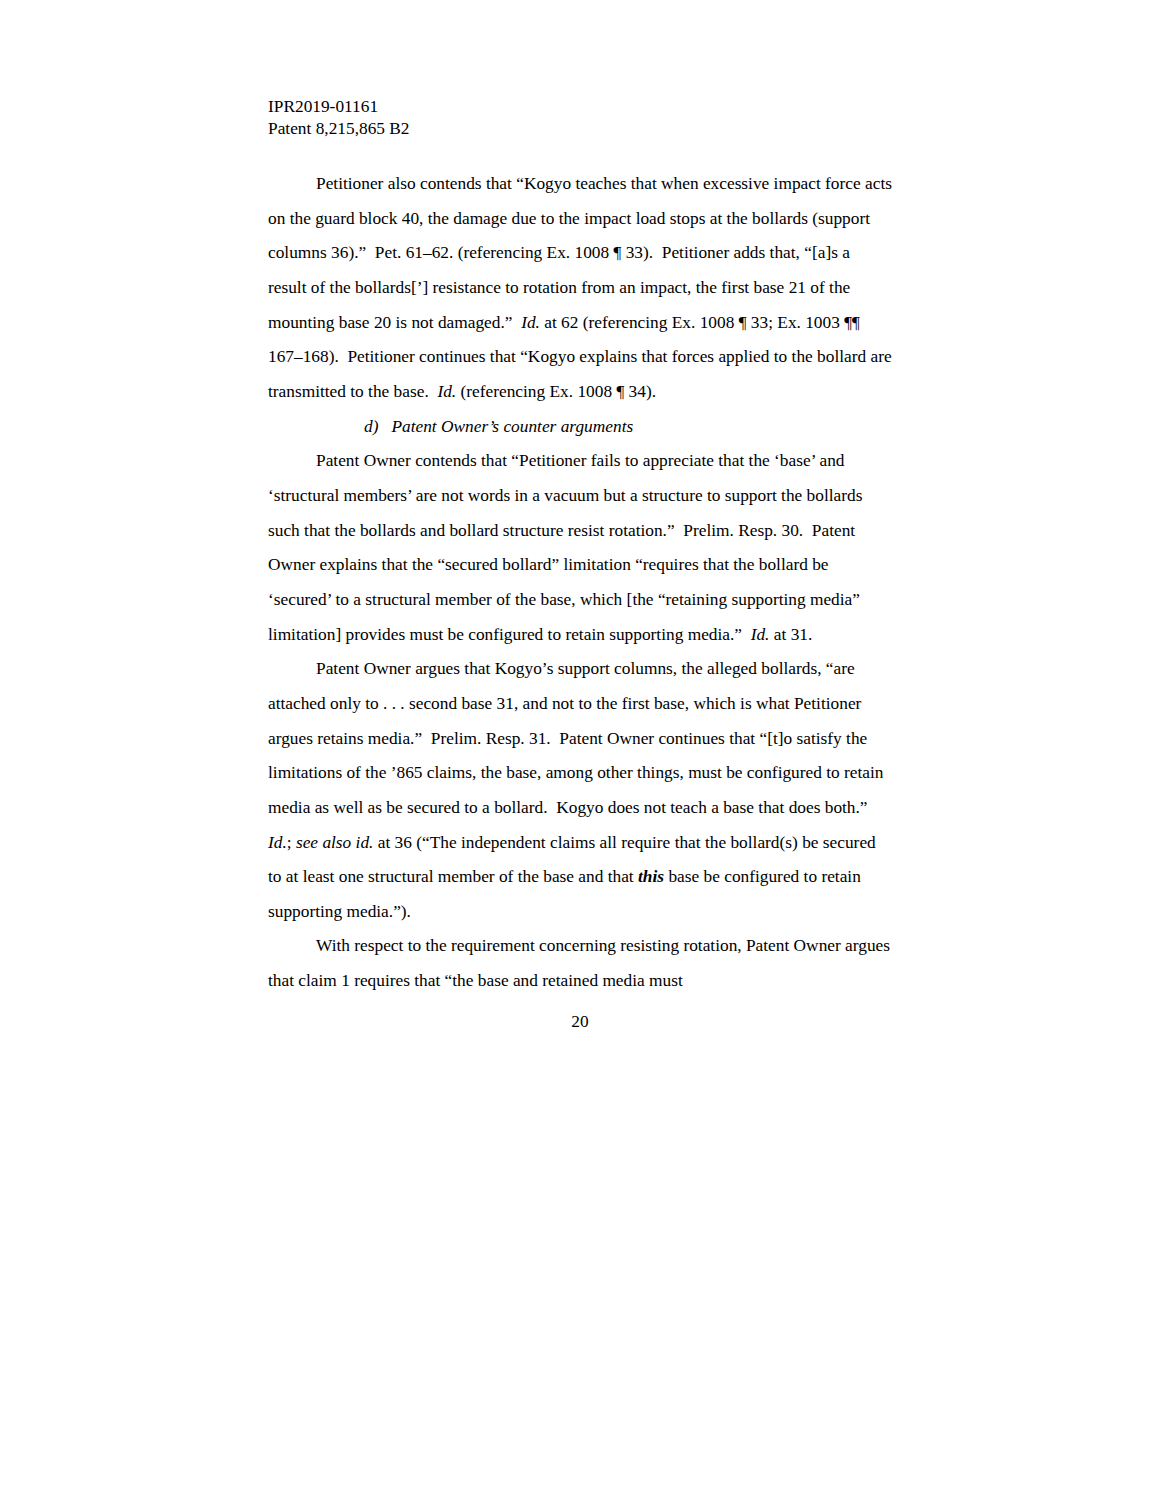IPR2019-01161
Patent 8,215,865 B2
Petitioner also contends that “Kogyo teaches that when excessive impact force acts on the guard block 40, the damage due to the impact load stops at the bollards (support columns 36).” Pet. 61–62. (referencing Ex. 1008 ¶ 33). Petitioner adds that, “[a]s a result of the bollards[’] resistance to rotation from an impact, the first base 21 of the mounting base 20 is not damaged.” Id. at 62 (referencing Ex. 1008 ¶ 33; Ex. 1003 ¶¶ 167–168). Petitioner continues that “Kogyo explains that forces applied to the bollard are transmitted to the base. Id. (referencing Ex. 1008 ¶ 34).
d) Patent Owner’s counter arguments
Patent Owner contends that “Petitioner fails to appreciate that the ‘base’ and ‘structural members’ are not words in a vacuum but a structure to support the bollards such that the bollards and bollard structure resist rotation.” Prelim. Resp. 30. Patent Owner explains that the “secured bollard” limitation “requires that the bollard be ‘secured’ to a structural member of the base, which [the “retaining supporting media” limitation] provides must be configured to retain supporting media.” Id. at 31.
Patent Owner argues that Kogyo’s support columns, the alleged bollards, “are attached only to . . . second base 31, and not to the first base, which is what Petitioner argues retains media.” Prelim. Resp. 31. Patent Owner continues that “[t]o satisfy the limitations of the ’865 claims, the base, among other things, must be configured to retain media as well as be secured to a bollard. Kogyo does not teach a base that does both.” Id.; see also id. at 36 (“The independent claims all require that the bollard(s) be secured to at least one structural member of the base and that this base be configured to retain supporting media.”).
With respect to the requirement concerning resisting rotation, Patent Owner argues that claim 1 requires that “the base and retained media must
20